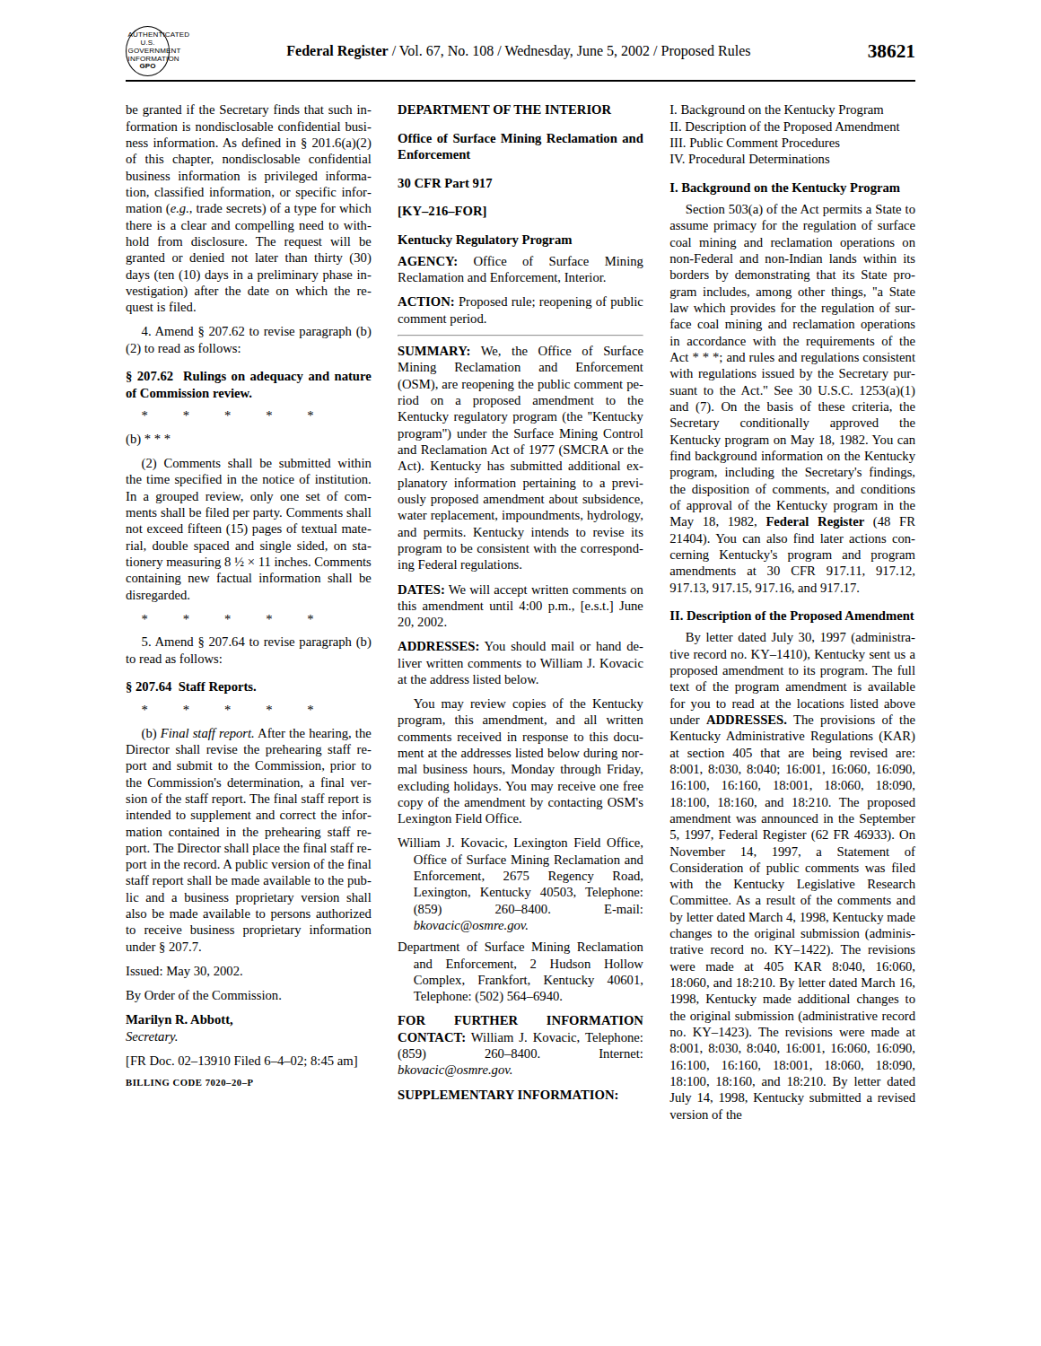AUTHENTICATED
U.S. GOVERNMENT
INFORMATION
GPO
Federal Register / Vol. 67, No. 108 / Wednesday, June 5, 2002 / Proposed Rules
38621
be granted if the Secretary finds that such information is nondisclosable confidential business information. As defined in § 201.6(a)(2) of this chapter, nondisclosable confidential business information is privileged information, classified information, or specific information (e.g., trade secrets) of a type for which there is a clear and compelling need to withhold from disclosure. The request will be granted or denied not later than thirty (30) days (ten (10) days in a preliminary phase investigation) after the date on which the request is filed.
4. Amend § 207.62 to revise paragraph (b)(2) to read as follows:
§ 207.62 Rulings on adequacy and nature of Commission review.
* * * * *
(b) * * *
(2) Comments shall be submitted within the time specified in the notice of institution. In a grouped review, only one set of comments shall be filed per party. Comments shall not exceed fifteen (15) pages of textual material, double spaced and single sided, on stationery measuring 8 ½ × 11 inches. Comments containing new factual information shall be disregarded.
* * * * *
5. Amend § 207.64 to revise paragraph (b) to read as follows:
§ 207.64 Staff Reports.
* * * * *
(b) Final staff report. After the hearing, the Director shall revise the prehearing staff report and submit to the Commission, prior to the Commission's determination, a final version of the staff report. The final staff report is intended to supplement and correct the information contained in the prehearing staff report. The Director shall place the final staff report in the record. A public version of the final staff report shall be made available to the public and a business proprietary version shall also be made available to persons authorized to receive business proprietary information under § 207.7.
Issued: May 30, 2002.
By Order of the Commission.
Marilyn R. Abbott,
Secretary.
[FR Doc. 02–13910 Filed 6–4–02; 8:45 am]
BILLING CODE 7020–20–P
DEPARTMENT OF THE INTERIOR
Office of Surface Mining Reclamation and Enforcement
30 CFR Part 917
[KY–216–FOR]
Kentucky Regulatory Program
AGENCY: Office of Surface Mining Reclamation and Enforcement, Interior.
ACTION: Proposed rule; reopening of public comment period.
SUMMARY: We, the Office of Surface Mining Reclamation and Enforcement (OSM), are reopening the public comment period on a proposed amendment to the Kentucky regulatory program (the ''Kentucky program'') under the Surface Mining Control and Reclamation Act of 1977 (SMCRA or the Act). Kentucky has submitted additional explanatory information pertaining to a previously proposed amendment about subsidence, water replacement, impoundments, hydrology, and permits. Kentucky intends to revise its program to be consistent with the corresponding Federal regulations.
DATES: We will accept written comments on this amendment until 4:00 p.m., [e.s.t.] June 20, 2002.
ADDRESSES: You should mail or hand deliver written comments to William J. Kovacic at the address listed below.
You may review copies of the Kentucky program, this amendment, and all written comments received in response to this document at the addresses listed below during normal business hours, Monday through Friday, excluding holidays. You may receive one free copy of the amendment by contacting OSM's Lexington Field Office.
William J. Kovacic, Lexington Field Office, Office of Surface Mining Reclamation and Enforcement, 2675 Regency Road, Lexington, Kentucky 40503, Telephone: (859) 260–8400. E-mail: bkovacic@osmre.gov.
Department of Surface Mining Reclamation and Enforcement, 2 Hudson Hollow Complex, Frankfort, Kentucky 40601, Telephone: (502) 564–6940.
FOR FURTHER INFORMATION CONTACT: William J. Kovacic, Telephone: (859) 260–8400. Internet: bkovacic@osmre.gov.
SUPPLEMENTARY INFORMATION:
I. Background on the Kentucky Program II. Description of the Proposed Amendment III. Public Comment Procedures IV. Procedural Determinations
I. Background on the Kentucky Program
Section 503(a) of the Act permits a State to assume primacy for the regulation of surface coal mining and reclamation operations on non-Federal and non-Indian lands within its borders by demonstrating that its State program includes, among other things, ''a State law which provides for the regulation of surface coal mining and reclamation operations in accordance with the requirements of the Act * * *; and rules and regulations consistent with regulations issued by the Secretary pursuant to the Act.'' See 30 U.S.C. 1253(a)(1) and (7). On the basis of these criteria, the Secretary conditionally approved the Kentucky program on May 18, 1982. You can find background information on the Kentucky program, including the Secretary's findings, the disposition of comments, and conditions of approval of the Kentucky program in the May 18, 1982, Federal Register (48 FR 21404). You can also find later actions concerning Kentucky's program and program amendments at 30 CFR 917.11, 917.12, 917.13, 917.15, 917.16, and 917.17.
II. Description of the Proposed Amendment
By letter dated July 30, 1997 (administrative record no. KY–1410), Kentucky sent us a proposed amendment to its program. The full text of the program amendment is available for you to read at the locations listed above under ADDRESSES. The provisions of the Kentucky Administrative Regulations (KAR) at section 405 that are being revised are: 8:001, 8:030, 8:040; 16:001, 16:060, 16:090, 16:100, 16:160, 18:001, 18:060, 18:090, 18:100, 18:160, and 18:210. The proposed amendment was announced in the September 5, 1997, Federal Register (62 FR 46933). On November 14, 1997, a Statement of Consideration of public comments was filed with the Kentucky Legislative Research Committee. As a result of the comments and by letter dated March 4, 1998, Kentucky made changes to the original submission (administrative record no. KY–1422). The revisions were made at 405 KAR 8:040, 16:060, 18:060, and 18:210. By letter dated March 16, 1998, Kentucky made additional changes to the original submission (administrative record no. KY–1423). The revisions were made at 8:001, 8:030, 8:040, 16:001, 16:060, 16:090, 16:100, 16:160, 18:001, 18:060, 18:090, 18:100, 18:160, and 18:210. By letter dated July 14, 1998, Kentucky submitted a revised version of the